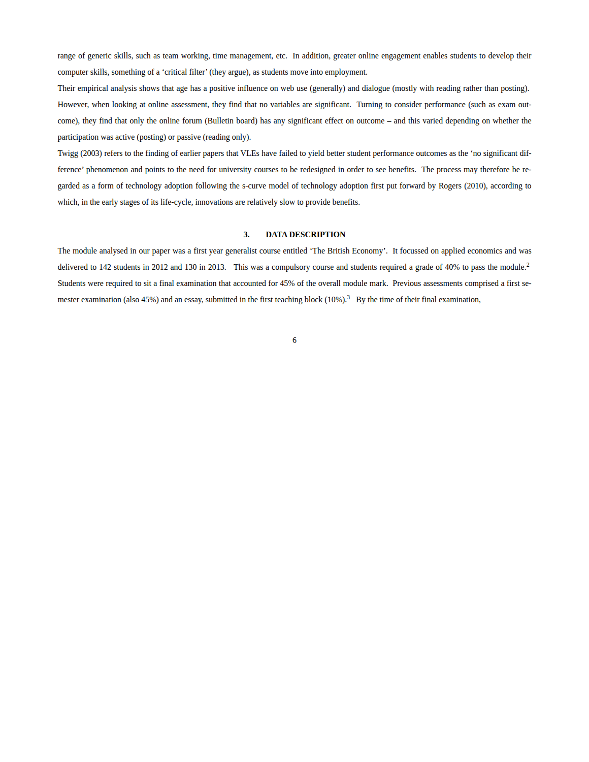range of generic skills, such as team working, time management, etc. In addition, greater online engagement enables students to develop their computer skills, something of a ‘critical filter’ (they argue), as students move into employment.
Their empirical analysis shows that age has a positive influence on web use (generally) and dialogue (mostly with reading rather than posting). However, when looking at online assessment, they find that no variables are significant. Turning to consider performance (such as exam outcome), they find that only the online forum (Bulletin board) has any significant effect on outcome – and this varied depending on whether the participation was active (posting) or passive (reading only).
Twigg (2003) refers to the finding of earlier papers that VLEs have failed to yield better student performance outcomes as the ‘no significant difference’ phenomenon and points to the need for university courses to be redesigned in order to see benefits. The process may therefore be regarded as a form of technology adoption following the s-curve model of technology adoption first put forward by Rogers (2010), according to which, in the early stages of its life-cycle, innovations are relatively slow to provide benefits.
3.  DATA DESCRIPTION
The module analysed in our paper was a first year generalist course entitled ‘The British Economy’. It focussed on applied economics and was delivered to 142 students in 2012 and 130 in 2013. This was a compulsory course and students required a grade of 40% to pass the module.2 Students were required to sit a final examination that accounted for 45% of the overall module mark. Previous assessments comprised a first semester examination (also 45%) and an essay, submitted in the first teaching block (10%).3 By the time of their final examination,
6